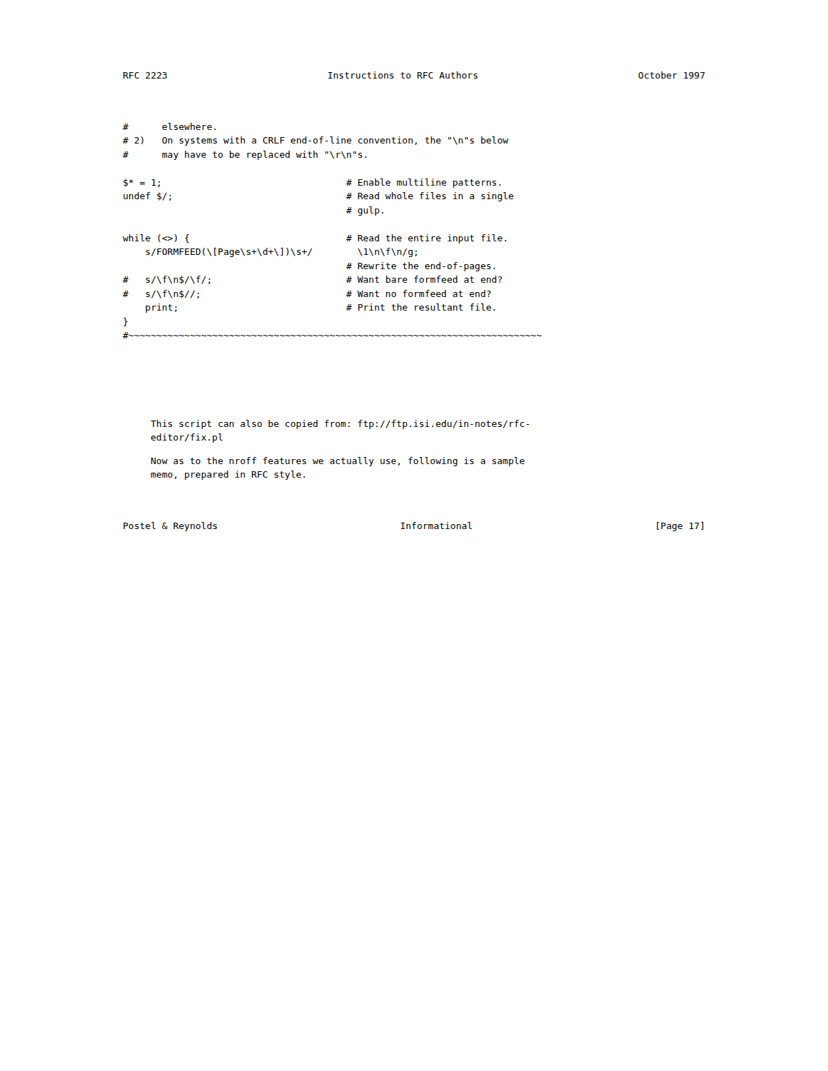RFC 2223 Instructions to RFC Authors October 1997
#      elsewhere.
# 2)   On systems with a CRLF end-of-line convention, the "\n"s below
#      may have to be replaced with "\r\n"s.

$* = 1;                                 # Enable multiline patterns.
undef $/;                               # Read whole files in a single
                                        # gulp.

while (<>) {                            # Read the entire input file.
    s/FORMFEED(\[Page\s+\d+\])\s+/        \1\n\f\n/g;
                                        # Rewrite the end-of-pages.
#   s/\f\n$/\f/;                        # Want bare formfeed at end?
#   s/\f\n$//;                          # Want no formfeed at end?
    print;                              # Print the resultant file.
}
#~~~~~~~~~~~~~~~~~~~~~~~~~~~~~~~~~~~~~~~~~~~~~~~~~~~~~~~~~~~~~~~~~~~~~~~~~~
This script can also be copied from: ftp://ftp.isi.edu/in-notes/rfc-
editor/fix.pl
Now as to the nroff features we actually use, following is a sample
memo, prepared in RFC style.
Postel & Reynolds Informational [Page 17]